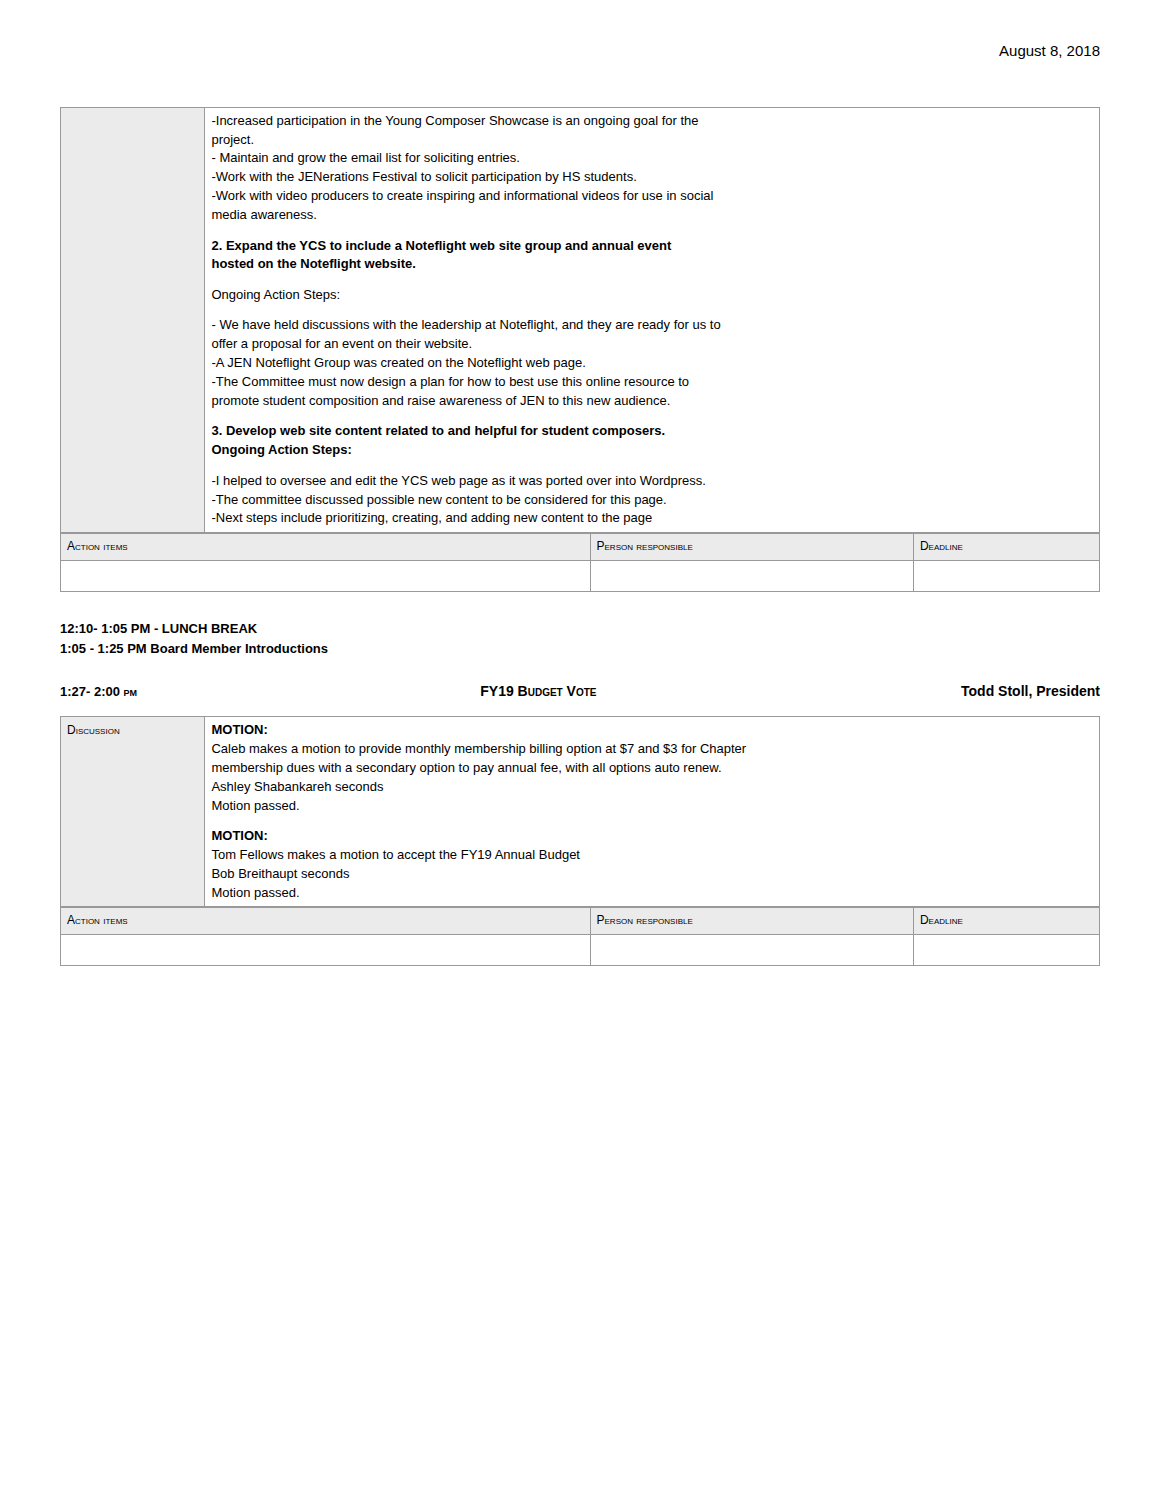August 8, 2018
| | -Increased participation in the Young Composer Showcase is an ongoing goal for the project. - Maintain and grow the email list for soliciting entries. -Work with the JENerations Festival to solicit participation by HS students. -Work with video producers to create inspiring and informational videos for use in social media awareness. 2. Expand the YCS to include a Noteflight web site group and annual event hosted on the Noteflight website. Ongoing Action Steps: - We have held discussions with the leadership at Noteflight, and they are ready for us to offer a proposal for an event on their website. -A JEN Noteflight Group was created on the Noteflight web page. -The Committee must now design a plan for how to best use this online resource to promote student composition and raise awareness of JEN to this new audience. 3. Develop web site content related to and helpful for student composers. Ongoing Action Steps: -I helped to oversee and edit the YCS web page as it was ported over into Wordpress. -The committee discussed possible new content to be considered for this page. -Next steps include prioritizing, creating, and adding new content to the page |
| Action items | Person responsible | Deadline |
12:10- 1:05 PM - LUNCH BREAK
1:05 - 1:25 PM Board Member Introductions
1:27- 2:00 pm
FY19 Budget Vote
Todd Stoll, President
| Discussion | MOTION: Caleb makes a motion to provide monthly membership billing option at $7 and $3 for Chapter membership dues with a secondary option to pay annual fee, with all options auto renew. Ashley Shabankareh seconds Motion passed. MOTION: Tom Fellows makes a motion to accept the FY19 Annual Budget Bob Breithaupt seconds Motion passed. |
| Action items | Person responsible | Deadline |